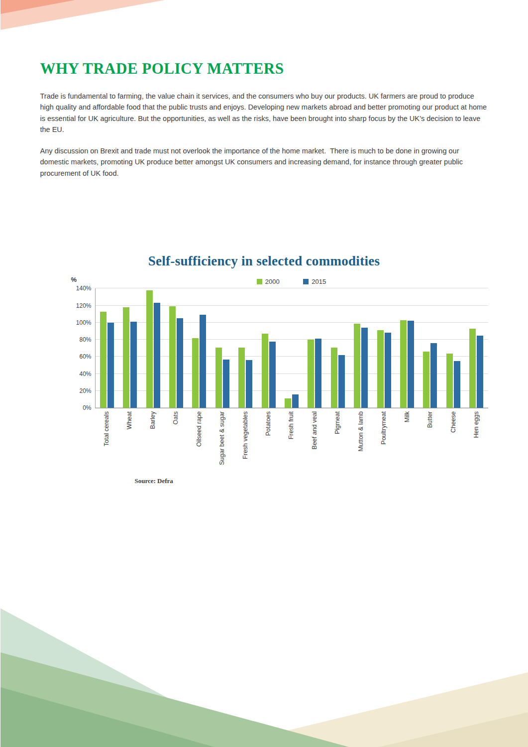Why trade policy matters
Trade is fundamental to farming, the value chain it services, and the consumers who buy our products. UK farmers are proud to produce high quality and affordable food that the public trusts and enjoys. Developing new markets abroad and better promoting our product at home is essential for UK agriculture. But the opportunities, as well as the risks, have been brought into sharp focus by the UK’s decision to leave the EU.
Any discussion on Brexit and trade must not overlook the importance of the home market. There is much to be done in growing our domestic markets, promoting UK produce better amongst UK consumers and increasing demand, for instance through greater public procurement of UK food.
Self-sufficiency in selected commodities
2000 2015
%
140%
120%
100%
80%
60%
40%
20%
0%
Total cereals
Wheat
Barley
Oats
Oilseed rape
Sugar beet & sugar
Fresh vegetables
Potatoes
Fresh fruit
Beef and veal
Pigmeat
Mutton & lamb
Poultrymeat
Milk
Butter
Cheese
Hen eggs
Source: Defra